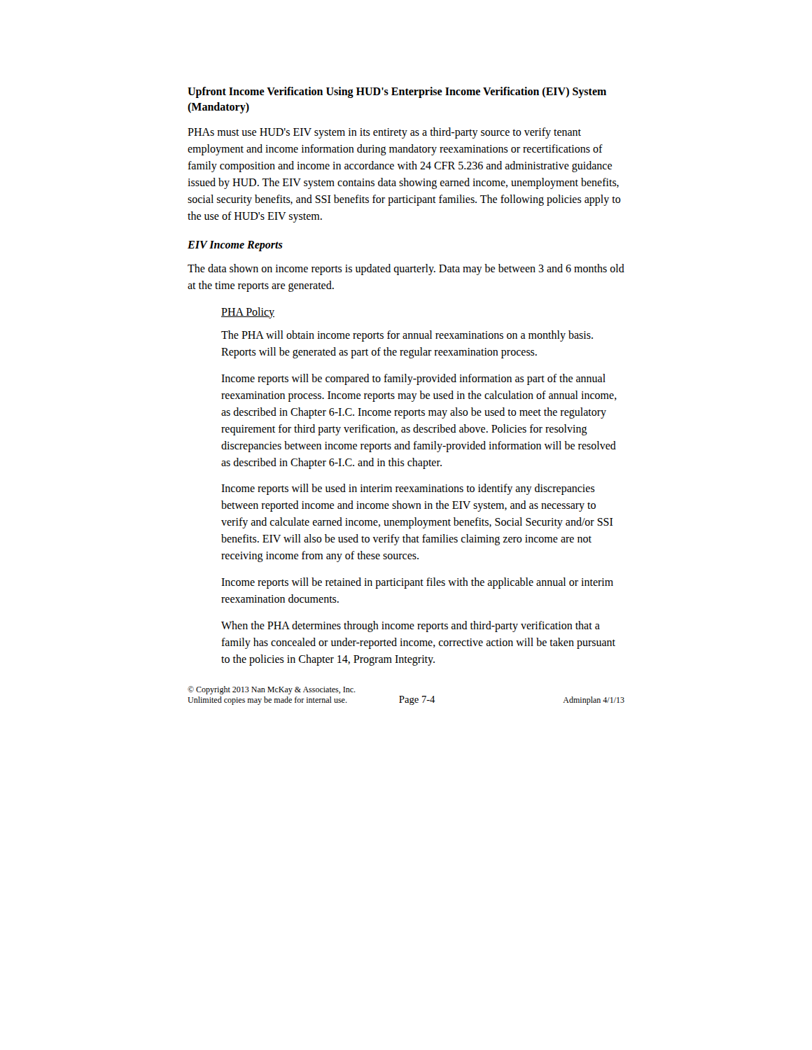Upfront Income Verification Using HUD's Enterprise Income Verification (EIV) System (Mandatory)
PHAs must use HUD's EIV system in its entirety as a third-party source to verify tenant employment and income information during mandatory reexaminations or recertifications of family composition and income in accordance with 24 CFR 5.236 and administrative guidance issued by HUD. The EIV system contains data showing earned income, unemployment benefits, social security benefits, and SSI benefits for participant families. The following policies apply to the use of HUD's EIV system.
EIV Income Reports
The data shown on income reports is updated quarterly. Data may be between 3 and 6 months old at the time reports are generated.
PHA Policy
The PHA will obtain income reports for annual reexaminations on a monthly basis. Reports will be generated as part of the regular reexamination process.
Income reports will be compared to family-provided information as part of the annual reexamination process. Income reports may be used in the calculation of annual income, as described in Chapter 6-I.C. Income reports may also be used to meet the regulatory requirement for third party verification, as described above. Policies for resolving discrepancies between income reports and family-provided information will be resolved as described in Chapter 6-I.C. and in this chapter.
Income reports will be used in interim reexaminations to identify any discrepancies between reported income and income shown in the EIV system, and as necessary to verify and calculate earned income, unemployment benefits, Social Security and/or SSI benefits. EIV will also be used to verify that families claiming zero income are not receiving income from any of these sources.
Income reports will be retained in participant files with the applicable annual or interim reexamination documents.
When the PHA determines through income reports and third-party verification that a family has concealed or under-reported income, corrective action will be taken pursuant to the policies in Chapter 14, Program Integrity.
| © Copyright 2013 Nan McKay & Associates, Inc. Unlimited copies may be made for internal use. | Page 7-4 | Adminplan 4/1/13 |